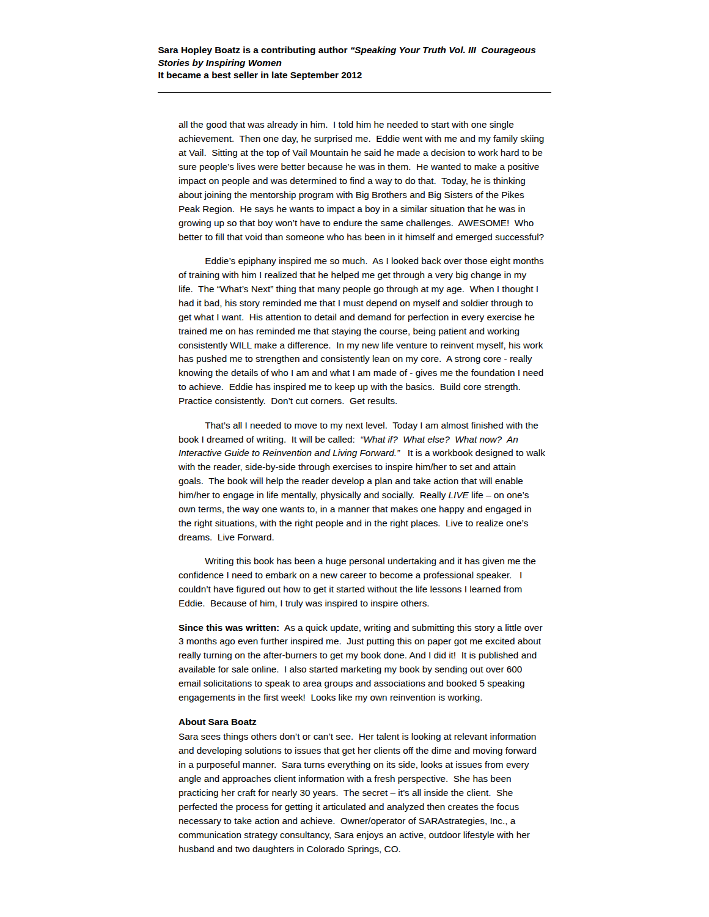Sara Hopley Boatz is a contributing author “Speaking Your Truth Vol. III Courageous Stories by Inspiring Women
It became a best seller in late September 2012
all the good that was already in him. I told him he needed to start with one single achievement. Then one day, he surprised me. Eddie went with me and my family skiing at Vail. Sitting at the top of Vail Mountain he said he made a decision to work hard to be sure people’s lives were better because he was in them. He wanted to make a positive impact on people and was determined to find a way to do that. Today, he is thinking about joining the mentorship program with Big Brothers and Big Sisters of the Pikes Peak Region. He says he wants to impact a boy in a similar situation that he was in growing up so that boy won’t have to endure the same challenges. AWESOME! Who better to fill that void than someone who has been in it himself and emerged successful?
Eddie’s epiphany inspired me so much. As I looked back over those eight months of training with him I realized that he helped me get through a very big change in my life. The “What’s Next” thing that many people go through at my age. When I thought I had it bad, his story reminded me that I must depend on myself and soldier through to get what I want. His attention to detail and demand for perfection in every exercise he trained me on has reminded me that staying the course, being patient and working consistently WILL make a difference. In my new life venture to reinvent myself, his work has pushed me to strengthen and consistently lean on my core. A strong core - really knowing the details of who I am and what I am made of - gives me the foundation I need to achieve. Eddie has inspired me to keep up with the basics. Build core strength. Practice consistently. Don’t cut corners. Get results.
That’s all I needed to move to my next level. Today I am almost finished with the book I dreamed of writing. It will be called: “What if? What else? What now? An Interactive Guide to Reinvention and Living Forward.” It is a workbook designed to walk with the reader, side-by-side through exercises to inspire him/her to set and attain goals. The book will help the reader develop a plan and take action that will enable him/her to engage in life mentally, physically and socially. Really LIVE life – on one’s own terms, the way one wants to, in a manner that makes one happy and engaged in the right situations, with the right people and in the right places. Live to realize one’s dreams. Live Forward.
Writing this book has been a huge personal undertaking and it has given me the confidence I need to embark on a new career to become a professional speaker. I couldn’t have figured out how to get it started without the life lessons I learned from Eddie. Because of him, I truly was inspired to inspire others.
Since this was written: As a quick update, writing and submitting this story a little over 3 months ago even further inspired me. Just putting this on paper got me excited about really turning on the after-burners to get my book done. And I did it! It is published and available for sale online. I also started marketing my book by sending out over 600 email solicitations to speak to area groups and associations and booked 5 speaking engagements in the first week! Looks like my own reinvention is working.
About Sara Boatz
Sara sees things others don’t or can’t see. Her talent is looking at relevant information and developing solutions to issues that get her clients off the dime and moving forward in a purposeful manner. Sara turns everything on its side, looks at issues from every angle and approaches client information with a fresh perspective. She has been practicing her craft for nearly 30 years. The secret – it’s all inside the client. She perfected the process for getting it articulated and analyzed then creates the focus necessary to take action and achieve. Owner/operator of SARAstrategies, Inc., a communication strategy consultancy, Sara enjoys an active, outdoor lifestyle with her husband and two daughters in Colorado Springs, CO.